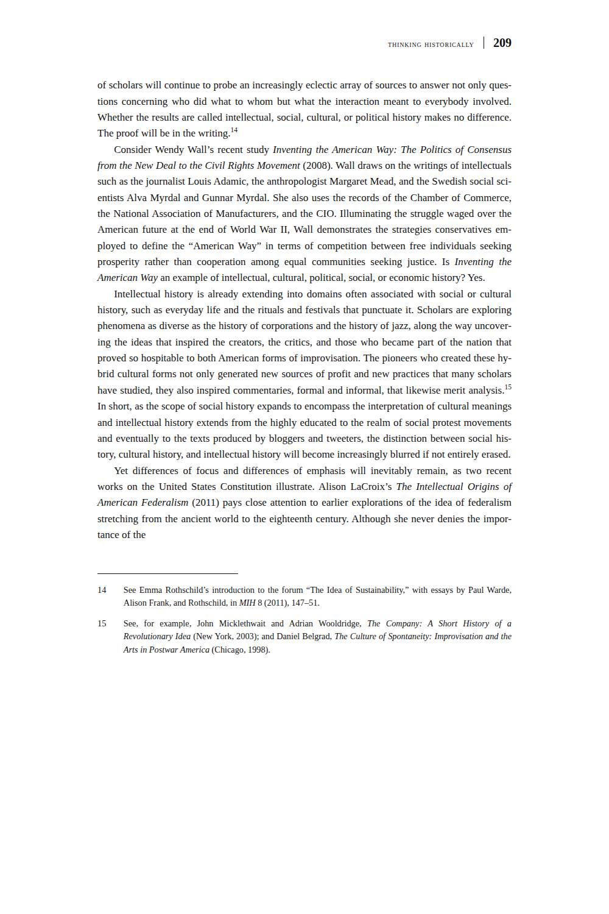Thinking Historically 209
of scholars will continue to probe an increasingly eclectic array of sources to answer not only questions concerning who did what to whom but what the interaction meant to everybody involved. Whether the results are called intellectual, social, cultural, or political history makes no difference. The proof will be in the writing.14
Consider Wendy Wall’s recent study Inventing the American Way: The Politics of Consensus from the New Deal to the Civil Rights Movement (2008). Wall draws on the writings of intellectuals such as the journalist Louis Adamic, the anthropologist Margaret Mead, and the Swedish social scientists Alva Myrdal and Gunnar Myrdal. She also uses the records of the Chamber of Commerce, the National Association of Manufacturers, and the CIO. Illuminating the struggle waged over the American future at the end of World War II, Wall demonstrates the strategies conservatives employed to define the “American Way” in terms of competition between free individuals seeking prosperity rather than cooperation among equal communities seeking justice. Is Inventing the American Way an example of intellectual, cultural, political, social, or economic history? Yes.
Intellectual history is already extending into domains often associated with social or cultural history, such as everyday life and the rituals and festivals that punctuate it. Scholars are exploring phenomena as diverse as the history of corporations and the history of jazz, along the way uncovering the ideas that inspired the creators, the critics, and those who became part of the nation that proved so hospitable to both American forms of improvisation. The pioneers who created these hybrid cultural forms not only generated new sources of profit and new practices that many scholars have studied, they also inspired commentaries, formal and informal, that likewise merit analysis.15 In short, as the scope of social history expands to encompass the interpretation of cultural meanings and intellectual history extends from the highly educated to the realm of social protest movements and eventually to the texts produced by bloggers and tweeters, the distinction between social history, cultural history, and intellectual history will become increasingly blurred if not entirely erased.
Yet differences of focus and differences of emphasis will inevitably remain, as two recent works on the United States Constitution illustrate. Alison LaCroix’s The Intellectual Origins of American Federalism (2011) pays close attention to earlier explorations of the idea of federalism stretching from the ancient world to the eighteenth century. Although she never denies the importance of the
14
See Emma Rothschild’s introduction to the forum “The Idea of Sustainability,” with essays by Paul Warde, Alison Frank, and Rothschild, in MIH 8 (2011), 147–51.
15
See, for example, John Micklethwait and Adrian Wooldridge, The Company: A Short History of a Revolutionary Idea (New York, 2003); and Daniel Belgrad, The Culture of Spontaneity: Improvisation and the Arts in Postwar America (Chicago, 1998).